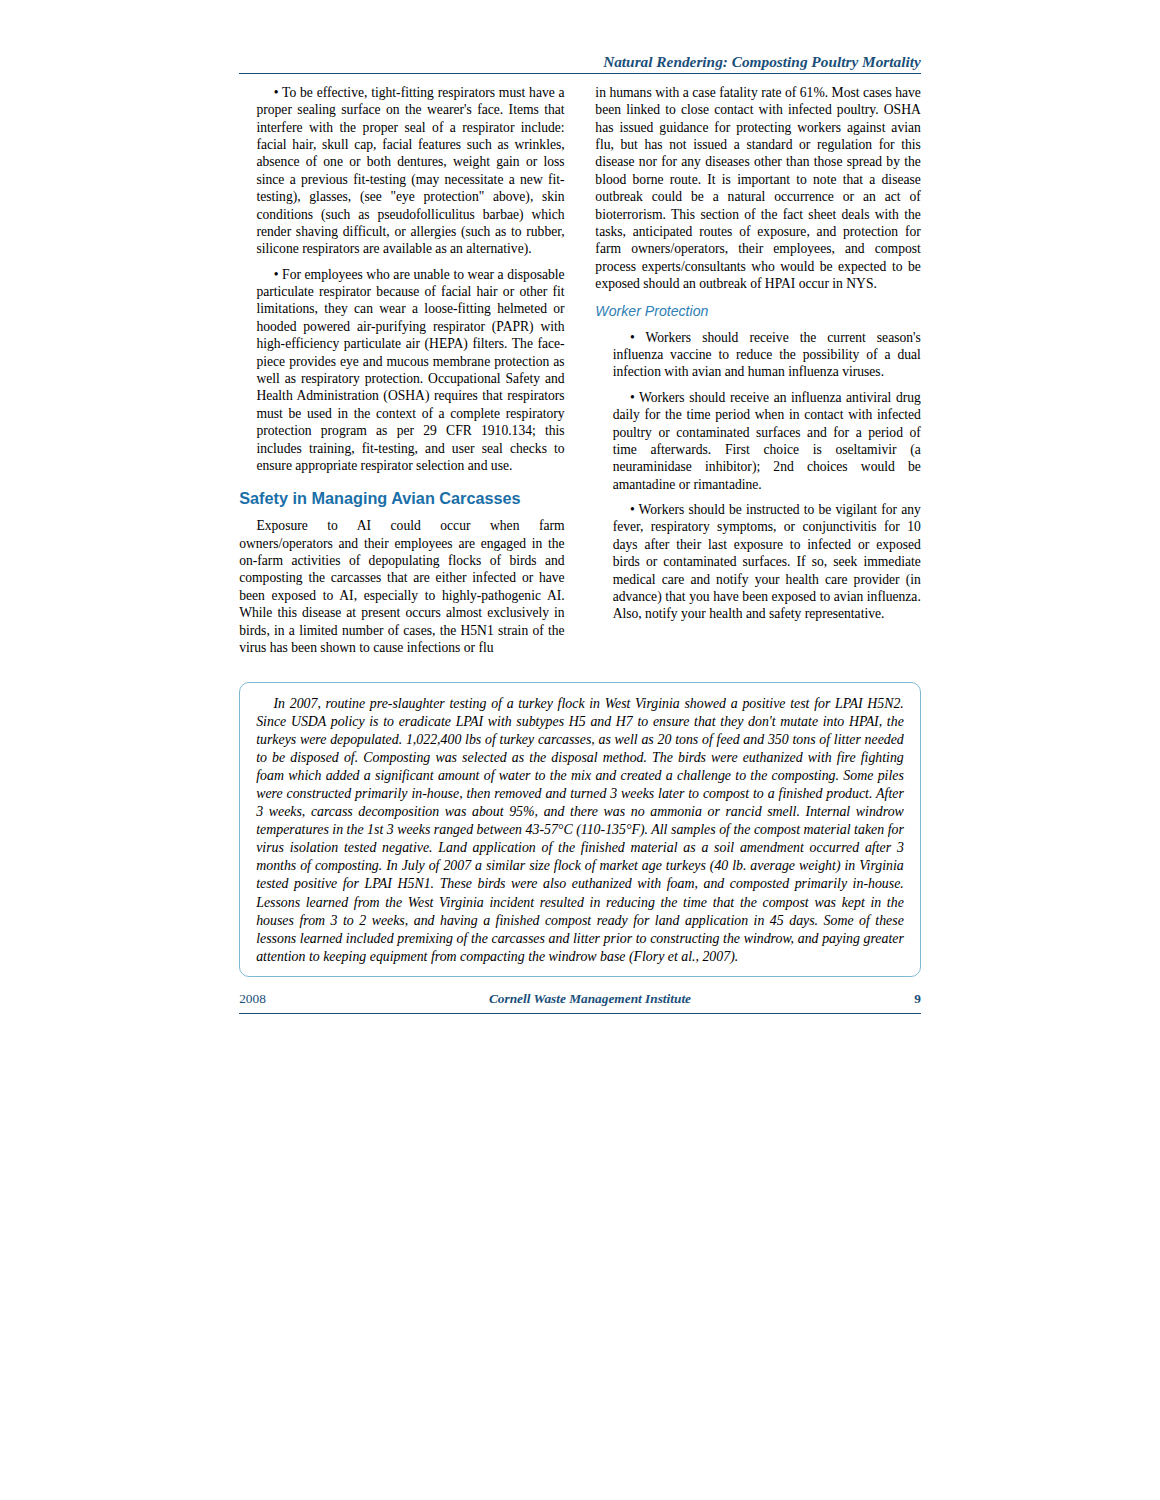Natural Rendering: Composting Poultry Mortality
• To be effective, tight-fitting respirators must have a proper sealing surface on the wearer's face. Items that interfere with the proper seal of a respirator include: facial hair, skull cap, facial features such as wrinkles, absence of one or both dentures, weight gain or loss since a previous fit-testing (may necessitate a new fit-testing), glasses, (see "eye protection" above), skin conditions (such as pseudofolliculitus barbae) which render shaving difficult, or allergies (such as to rubber, silicone respirators are available as an alternative).
• For employees who are unable to wear a disposable particulate respirator because of facial hair or other fit limitations, they can wear a loose-fitting helmeted or hooded powered air-purifying respirator (PAPR) with high-efficiency particulate air (HEPA) filters. The face-piece provides eye and mucous membrane protection as well as respiratory protection. Occupational Safety and Health Administration (OSHA) requires that respirators must be used in the context of a complete respiratory protection program as per 29 CFR 1910.134; this includes training, fit-testing, and user seal checks to ensure appropriate respirator selection and use.
Safety in Managing Avian Carcasses
Exposure to AI could occur when farm owners/operators and their employees are engaged in the on-farm activities of depopulating flocks of birds and composting the carcasses that are either infected or have been exposed to AI, especially to highly-pathogenic AI. While this disease at present occurs almost exclusively in birds, in a limited number of cases, the H5N1 strain of the virus has been shown to cause infections or flu
in humans with a case fatality rate of 61%. Most cases have been linked to close contact with infected poultry. OSHA has issued guidance for protecting workers against avian flu, but has not issued a standard or regulation for this disease nor for any diseases other than those spread by the blood borne route. It is important to note that a disease outbreak could be a natural occurrence or an act of bioterrorism. This section of the fact sheet deals with the tasks, anticipated routes of exposure, and protection for farm owners/operators, their employees, and compost process experts/consultants who would be expected to be exposed should an outbreak of HPAI occur in NYS.
Worker Protection
• Workers should receive the current season's influenza vaccine to reduce the possibility of a dual infection with avian and human influenza viruses.
• Workers should receive an influenza antiviral drug daily for the time period when in contact with infected poultry or contaminated surfaces and for a period of time afterwards. First choice is oseltamivir (a neuraminidase inhibitor); 2nd choices would be amantadine or rimantadine.
• Workers should be instructed to be vigilant for any fever, respiratory symptoms, or conjunctivitis for 10 days after their last exposure to infected or exposed birds or contaminated surfaces. If so, seek immediate medical care and notify your health care provider (in advance) that you have been exposed to avian influenza. Also, notify your health and safety representative.
In 2007, routine pre-slaughter testing of a turkey flock in West Virginia showed a positive test for LPAI H5N2. Since USDA policy is to eradicate LPAI with subtypes H5 and H7 to ensure that they don't mutate into HPAI, the turkeys were depopulated. 1,022,400 lbs of turkey carcasses, as well as 20 tons of feed and 350 tons of litter needed to be disposed of. Composting was selected as the disposal method. The birds were euthanized with fire fighting foam which added a significant amount of water to the mix and created a challenge to the composting. Some piles were constructed primarily in-house, then removed and turned 3 weeks later to compost to a finished product. After 3 weeks, carcass decomposition was about 95%, and there was no ammonia or rancid smell. Internal windrow temperatures in the 1st 3 weeks ranged between 43-57°C (110-135°F). All samples of the compost material taken for virus isolation tested negative. Land application of the finished material as a soil amendment occurred after 3 months of composting. In July of 2007 a similar size flock of market age turkeys (40 lb. average weight) in Virginia tested positive for LPAI H5N1. These birds were also euthanized with foam, and composted primarily in-house. Lessons learned from the West Virginia incident resulted in reducing the time that the compost was kept in the houses from 3 to 2 weeks, and having a finished compost ready for land application in 45 days. Some of these lessons learned included premixing of the carcasses and litter prior to constructing the windrow, and paying greater attention to keeping equipment from compacting the windrow base (Flory et al., 2007).
2008
Cornell Waste Management Institute
9